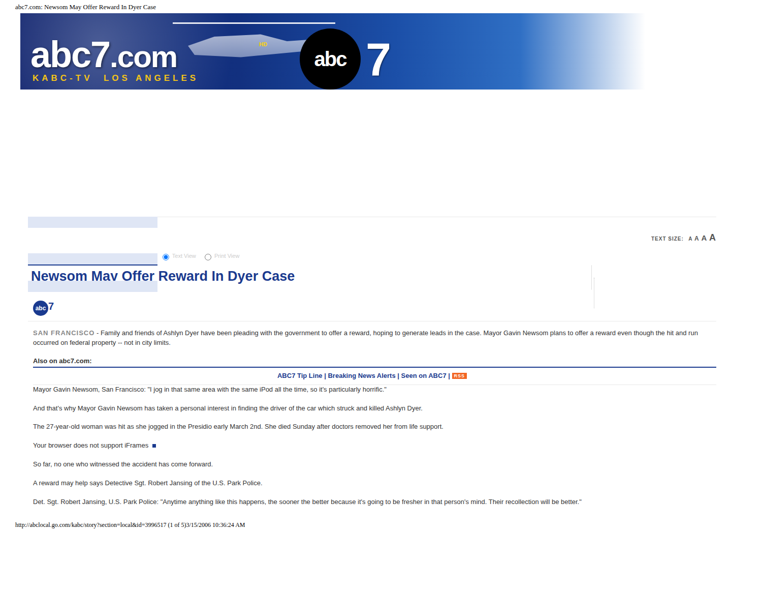abc7.com: Newsom May Offer Reward In Dyer Case
HD
abc7.com
KABC-TV LOS ANGELES
abc
7
TEXT SIZE: A A A A
Text View Print View
Newsom May Offer Reward In Dyer Case
abc 7
SAN FRANCISCO - Family and friends of Ashlyn Dyer have been pleading with the government to offer a reward, hoping to generate leads in the case. Mayor Gavin Newsom plans to offer a reward even though the hit and run occurred on federal property -- not in city limits.
Also on abc7.com:
ABC7 Tip Line | Breaking News Alerts | Seen on ABC7 | RSS
Mayor Gavin Newsom, San Francisco: "I jog in that same area with the same iPod all the time, so it's particularly horrific."
And that's why Mayor Gavin Newsom has taken a personal interest in finding the driver of the car which struck and killed Ashlyn Dyer.
The 27-year-old woman was hit as she jogged in the Presidio early March 2nd. She died Sunday after doctors removed her from life support.
Your browser does not support iFrames
So far, no one who witnessed the accident has come forward.
A reward may help says Detective Sgt. Robert Jansing of the U.S. Park Police.
Det. Sgt. Robert Jansing, U.S. Park Police: "Anytime anything like this happens, the sooner the better because it's going to be fresher in that person's mind. Their recollection will be better."
http://abclocal.go.com/kabc/story?section=local&id=3996517 (1 of 5)3/15/2006 10:36:24 AM